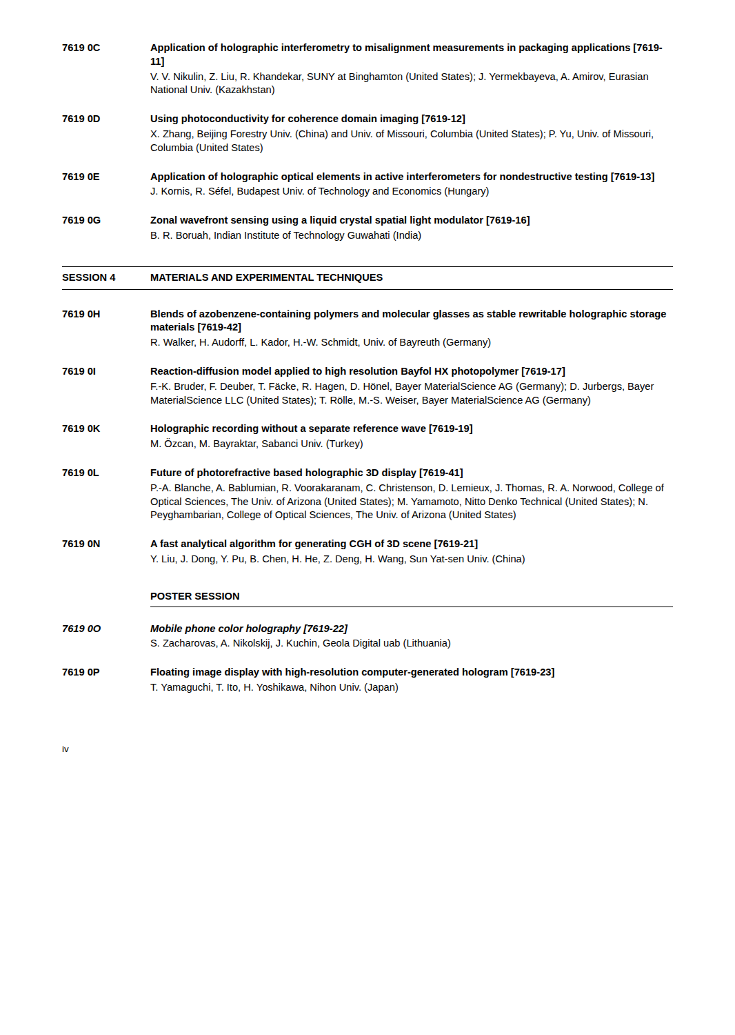7619 0C
Application of holographic interferometry to misalignment measurements in packaging applications [7619-11]
V. V. Nikulin, Z. Liu, R. Khandekar, SUNY at Binghamton (United States); J. Yermekbayeva, A. Amirov, Eurasian National Univ. (Kazakhstan)
7619 0D
Using photoconductivity for coherence domain imaging [7619-12]
X. Zhang, Beijing Forestry Univ. (China) and Univ. of Missouri, Columbia (United States); P. Yu, Univ. of Missouri, Columbia (United States)
7619 0E
Application of holographic optical elements in active interferometers for nondestructive testing [7619-13]
J. Kornis, R. Séfel, Budapest Univ. of Technology and Economics (Hungary)
7619 0G
Zonal wavefront sensing using a liquid crystal spatial light modulator [7619-16]
B. R. Boruah, Indian Institute of Technology Guwahati (India)
SESSION 4
MATERIALS AND EXPERIMENTAL TECHNIQUES
7619 0H
Blends of azobenzene-containing polymers and molecular glasses as stable rewritable holographic storage materials [7619-42]
R. Walker, H. Audorff, L. Kador, H.-W. Schmidt, Univ. of Bayreuth (Germany)
7619 0I
Reaction-diffusion model applied to high resolution Bayfol HX photopolymer [7619-17]
F.-K. Bruder, F. Deuber, T. Fäcke, R. Hagen, D. Hönel, Bayer MaterialScience AG (Germany); D. Jurbergs, Bayer MaterialScience LLC (United States); T. Rölle, M.-S. Weiser, Bayer MaterialScience AG (Germany)
7619 0K
Holographic recording without a separate reference wave [7619-19]
M. Özcan, M. Bayraktar, Sabanci Univ. (Turkey)
7619 0L
Future of photorefractive based holographic 3D display [7619-41]
P.-A. Blanche, A. Bablumian, R. Voorakaranam, C. Christenson, D. Lemieux, J. Thomas, R. A. Norwood, College of Optical Sciences, The Univ. of Arizona (United States); M. Yamamoto, Nitto Denko Technical (United States); N. Peyghambarian, College of Optical Sciences, The Univ. of Arizona (United States)
7619 0N
A fast analytical algorithm for generating CGH of 3D scene [7619-21]
Y. Liu, J. Dong, Y. Pu, B. Chen, H. He, Z. Deng, H. Wang, Sun Yat-sen Univ. (China)
POSTER SESSION
7619 0O
Mobile phone color holography [7619-22]
S. Zacharovas, A. Nikolskij, J. Kuchin, Geola Digital uab (Lithuania)
7619 0P
Floating image display with high-resolution computer-generated hologram [7619-23]
T. Yamaguchi, T. Ito, H. Yoshikawa, Nihon Univ. (Japan)
iv